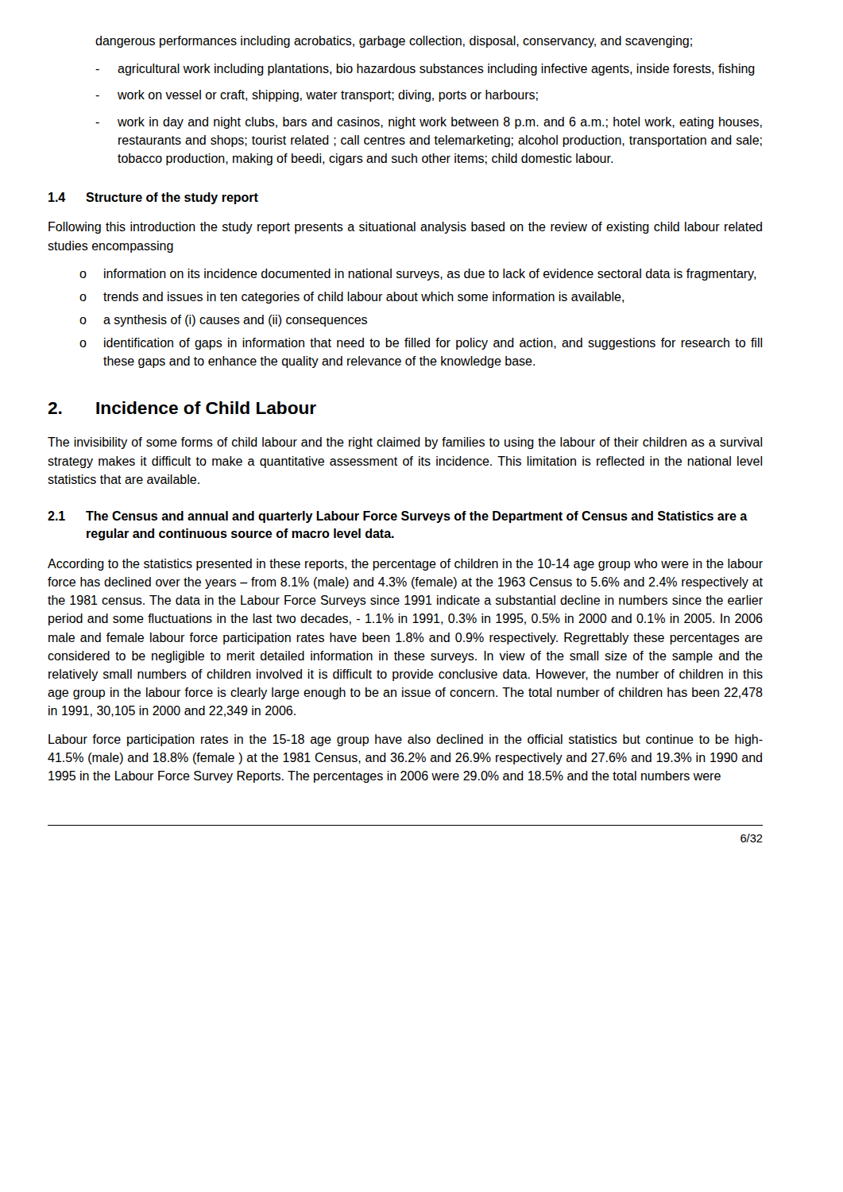dangerous performances including acrobatics, garbage collection, disposal, conservancy, and scavenging;
agricultural work including plantations, bio hazardous substances including infective agents, inside forests, fishing
work on vessel or craft, shipping, water transport; diving, ports or harbours;
work in day and night clubs, bars and casinos, night work between 8 p.m. and 6 a.m.; hotel work, eating houses, restaurants and shops; tourist related ; call centres and telemarketing; alcohol production, transportation and sale; tobacco production, making of beedi, cigars and such other items; child domestic labour.
1.4 Structure of the study report
Following this introduction the study report presents a situational analysis based on the review of existing child labour related studies encompassing
information on its incidence documented in national surveys, as due to lack of evidence sectoral data is fragmentary,
trends and issues in ten categories of child labour about which some information is available,
a synthesis of (i) causes and (ii) consequences
identification of gaps in information that need to be filled for policy and action, and suggestions for research to fill these gaps and to enhance the quality and relevance of the knowledge base.
2. Incidence of Child Labour
The invisibility of some forms of child labour and the right claimed by families to using the labour of their children as a survival strategy makes it difficult to make a quantitative assessment of its incidence. This limitation is reflected in the national level statistics that are available.
2.1 The Census and annual and quarterly Labour Force Surveys of the Department of Census and Statistics are a regular and continuous source of macro level data.
According to the statistics presented in these reports, the percentage of children in the 10-14 age group who were in the labour force has declined over the years – from 8.1% (male) and 4.3% (female) at the 1963 Census to 5.6% and 2.4% respectively at the 1981 census. The data in the Labour Force Surveys since 1991 indicate a substantial decline in numbers since the earlier period and some fluctuations in the last two decades, - 1.1% in 1991, 0.3% in 1995, 0.5% in 2000 and 0.1% in 2005. In 2006 male and female labour force participation rates have been 1.8% and 0.9% respectively. Regrettably these percentages are considered to be negligible to merit detailed information in these surveys. In view of the small size of the sample and the relatively small numbers of children involved it is difficult to provide conclusive data. However, the number of children in this age group in the labour force is clearly large enough to be an issue of concern. The total number of children has been 22,478 in 1991, 30,105 in 2000 and 22,349 in 2006.
Labour force participation rates in the 15-18 age group have also declined in the official statistics but continue to be high- 41.5% (male) and 18.8% (female ) at the 1981 Census, and 36.2% and 26.9% respectively and 27.6% and 19.3% in 1990 and 1995 in the Labour Force Survey Reports. The percentages in 2006 were 29.0% and 18.5% and the total numbers were
6/32